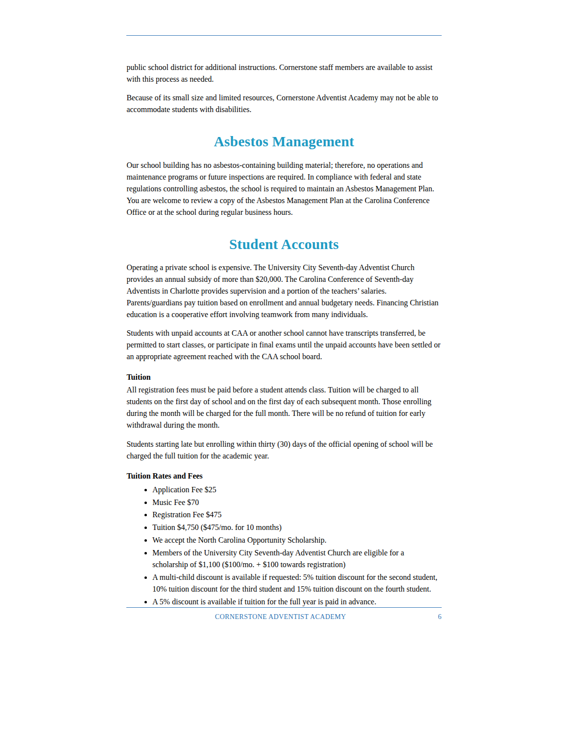public school district for additional instructions. Cornerstone staff members are available to assist with this process as needed.
Because of its small size and limited resources, Cornerstone Adventist Academy may not be able to accommodate students with disabilities.
Asbestos Management
Our school building has no asbestos-containing building material; therefore, no operations and maintenance programs or future inspections are required. In compliance with federal and state regulations controlling asbestos, the school is required to maintain an Asbestos Management Plan. You are welcome to review a copy of the Asbestos Management Plan at the Carolina Conference Office or at the school during regular business hours.
Student Accounts
Operating a private school is expensive. The University City Seventh-day Adventist Church provides an annual subsidy of more than $20,000. The Carolina Conference of Seventh-day Adventists in Charlotte provides supervision and a portion of the teachers’ salaries. Parents/guardians pay tuition based on enrollment and annual budgetary needs. Financing Christian education is a cooperative effort involving teamwork from many individuals.
Students with unpaid accounts at CAA or another school cannot have transcripts transferred, be permitted to start classes, or participate in final exams until the unpaid accounts have been settled or an appropriate agreement reached with the CAA school board.
Tuition
All registration fees must be paid before a student attends class. Tuition will be charged to all students on the first day of school and on the first day of each subsequent month. Those enrolling during the month will be charged for the full month. There will be no refund of tuition for early withdrawal during the month.
Students starting late but enrolling within thirty (30) days of the official opening of school will be charged the full tuition for the academic year.
Tuition Rates and Fees
Application Fee $25
Music Fee $70
Registration Fee $475
Tuition $4,750 ($475/mo. for 10 months)
We accept the North Carolina Opportunity Scholarship.
Members of the University City Seventh-day Adventist Church are eligible for a scholarship of $1,100 ($100/mo. + $100 towards registration)
A multi-child discount is available if requested: 5% tuition discount for the second student, 10% tuition discount for the third student and 15% tuition discount on the fourth student.
A 5% discount is available if tuition for the full year is paid in advance.
CORNERSTONE ADVENTIST ACADEMY 6